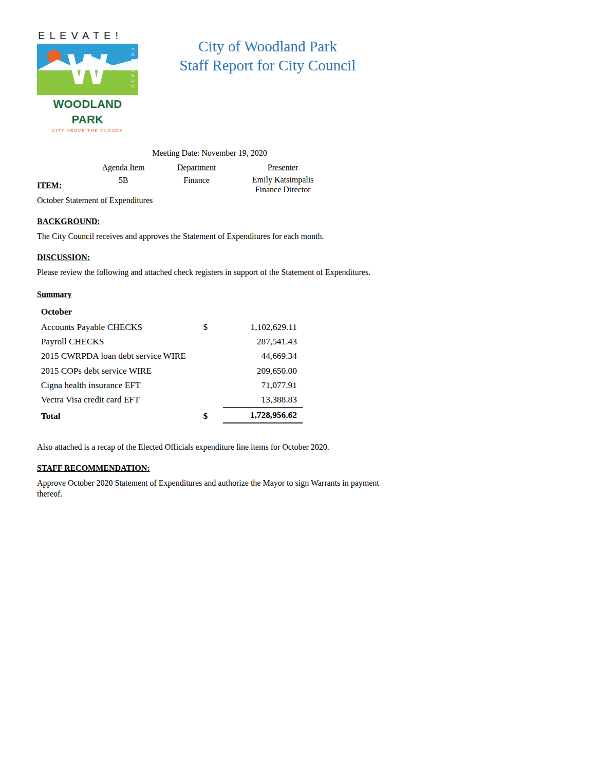E L E V A T E !
W
C O L O R A D O
WOODLAND PARK
CITY ABOVE THE CLOUDS
City of Woodland Park
Staff Report for City Council
Meeting Date: November 19, 2020
| Agenda Item | Department | Presenter |
| --- | --- | --- |
| 5B | Finance | Emily Katsimpalis Finance Director |
ITEM:
October Statement of Expenditures
BACKGROUND:
The City Council receives and approves the Statement of Expenditures for each month.
DISCUSSION:
Please review the following and attached check registers in support of the Statement of Expenditures.
Summary
| October | | |
| Accounts Payable CHECKS | $ | 1,102,629.11 |
| Payroll CHECKS | | 287,541.43 |
| 2015 CWRPDA loan debt service WIRE | | 44,669.34 |
| 2015 COPs debt service WIRE | | 209,650.00 |
| Cigna health insurance EFT | | 71,077.91 |
| Vectra Visa credit card EFT | | 13,388.83 |
| Total | $ | 1,728,956.62 |
Also attached is a recap of the Elected Officials expenditure line items for October 2020.
STAFF RECOMMENDATION:
Approve October 2020 Statement of Expenditures and authorize the Mayor to sign Warrants in payment thereof.